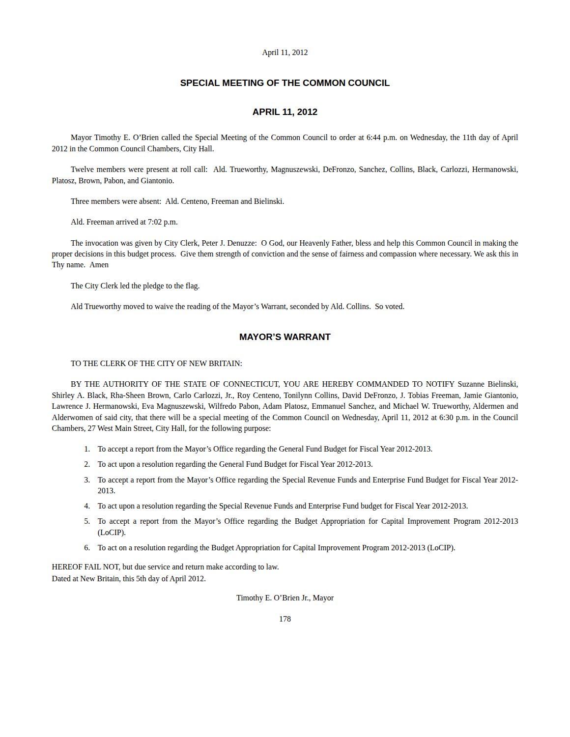April 11, 2012
SPECIAL MEETING OF THE COMMON COUNCIL
APRIL 11, 2012
Mayor Timothy E. O’Brien called the Special Meeting of the Common Council to order at 6:44 p.m. on Wednesday, the 11th day of April 2012 in the Common Council Chambers, City Hall.
Twelve members were present at roll call: Ald. Trueworthy, Magnuszewski, DeFronzo, Sanchez, Collins, Black, Carlozzi, Hermanowski, Platosz, Brown, Pabon, and Giantonio.
Three members were absent: Ald. Centeno, Freeman and Bielinski.
Ald. Freeman arrived at 7:02 p.m.
The invocation was given by City Clerk, Peter J. Denuzze: O God, our Heavenly Father, bless and help this Common Council in making the proper decisions in this budget process. Give them strength of conviction and the sense of fairness and compassion where necessary. We ask this in Thy name. Amen
The City Clerk led the pledge to the flag.
Ald Trueworthy moved to waive the reading of the Mayor’s Warrant, seconded by Ald. Collins. So voted.
MAYOR’S WARRANT
TO THE CLERK OF THE CITY OF NEW BRITAIN:
BY THE AUTHORITY OF THE STATE OF CONNECTICUT, YOU ARE HEREBY COMMANDED TO NOTIFY Suzanne Bielinski, Shirley A. Black, Rha-Sheen Brown, Carlo Carlozzi, Jr., Roy Centeno, Tonilynn Collins, David DeFronzo, J. Tobias Freeman, Jamie Giantonio, Lawrence J. Hermanowski, Eva Magnuszewski, Wilfredo Pabon, Adam Platosz, Emmanuel Sanchez, and Michael W. Trueworthy, Aldermen and Alderwomen of said city, that there will be a special meeting of the Common Council on Wednesday, April 11, 2012 at 6:30 p.m. in the Council Chambers, 27 West Main Street, City Hall, for the following purpose:
To accept a report from the Mayor’s Office regarding the General Fund Budget for Fiscal Year 2012-2013.
To act upon a resolution regarding the General Fund Budget for Fiscal Year 2012-2013.
To accept a report from the Mayor’s Office regarding the Special Revenue Funds and Enterprise Fund Budget for Fiscal Year 2012-2013.
To act upon a resolution regarding the Special Revenue Funds and Enterprise Fund budget for Fiscal Year 2012-2013.
To accept a report from the Mayor’s Office regarding the Budget Appropriation for Capital Improvement Program 2012-2013 (LoCIP).
To act on a resolution regarding the Budget Appropriation for Capital Improvement Program 2012-2013 (LoCIP).
HEREOF FAIL NOT, but due service and return make according to law.
Dated at New Britain, this 5th day of April 2012.
Timothy E. O’Brien Jr., Mayor
178